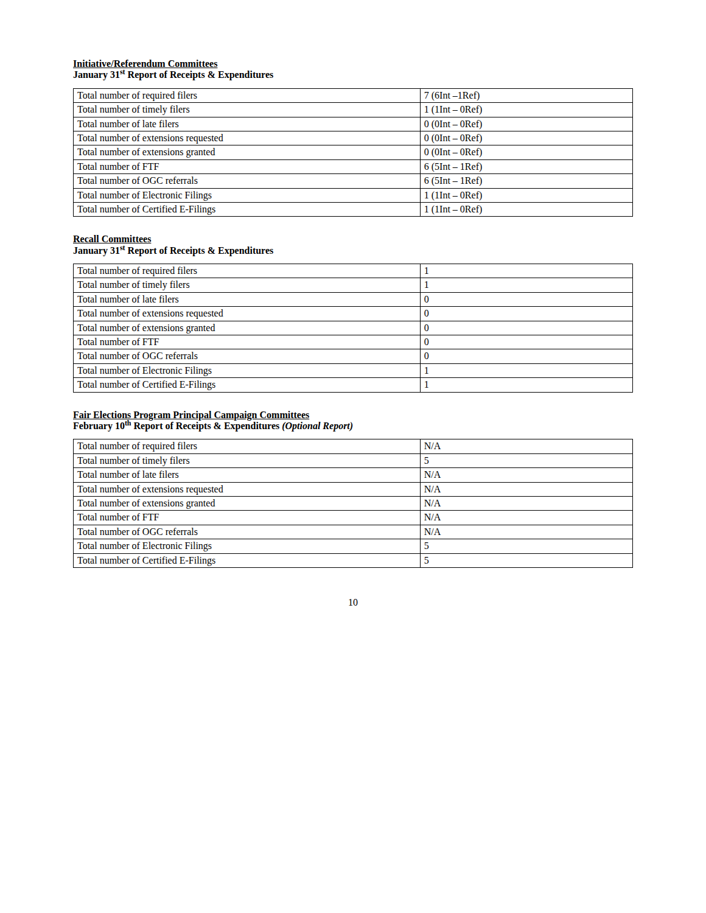Initiative/Referendum Committees
January 31st Report of Receipts & Expenditures
| Total number of required filers | 7 (6Int –1Ref) |
| Total number of timely filers | 1 (1Int – 0Ref) |
| Total number of late filers | 0 (0Int – 0Ref) |
| Total number of extensions requested | 0 (0Int – 0Ref) |
| Total number of extensions granted | 0 (0Int – 0Ref) |
| Total number of FTF | 6 (5Int – 1Ref) |
| Total number of OGC referrals | 6 (5Int – 1Ref) |
| Total number of Electronic Filings | 1 (1Int – 0Ref) |
| Total number of Certified E-Filings | 1 (1Int – 0Ref) |
Recall Committees
January 31st Report of Receipts & Expenditures
| Total number of required filers | 1 |
| Total number of timely filers | 1 |
| Total number of late filers | 0 |
| Total number of extensions requested | 0 |
| Total number of extensions granted | 0 |
| Total number of FTF | 0 |
| Total number of OGC referrals | 0 |
| Total number of Electronic Filings | 1 |
| Total number of Certified E-Filings | 1 |
Fair Elections Program Principal Campaign Committees
February 10th Report of Receipts & Expenditures (Optional Report)
| Total number of required filers | N/A |
| Total number of timely filers | 5 |
| Total number of late filers | N/A |
| Total number of extensions requested | N/A |
| Total number of extensions granted | N/A |
| Total number of FTF | N/A |
| Total number of OGC referrals | N/A |
| Total number of Electronic Filings | 5 |
| Total number of Certified E-Filings | 5 |
10